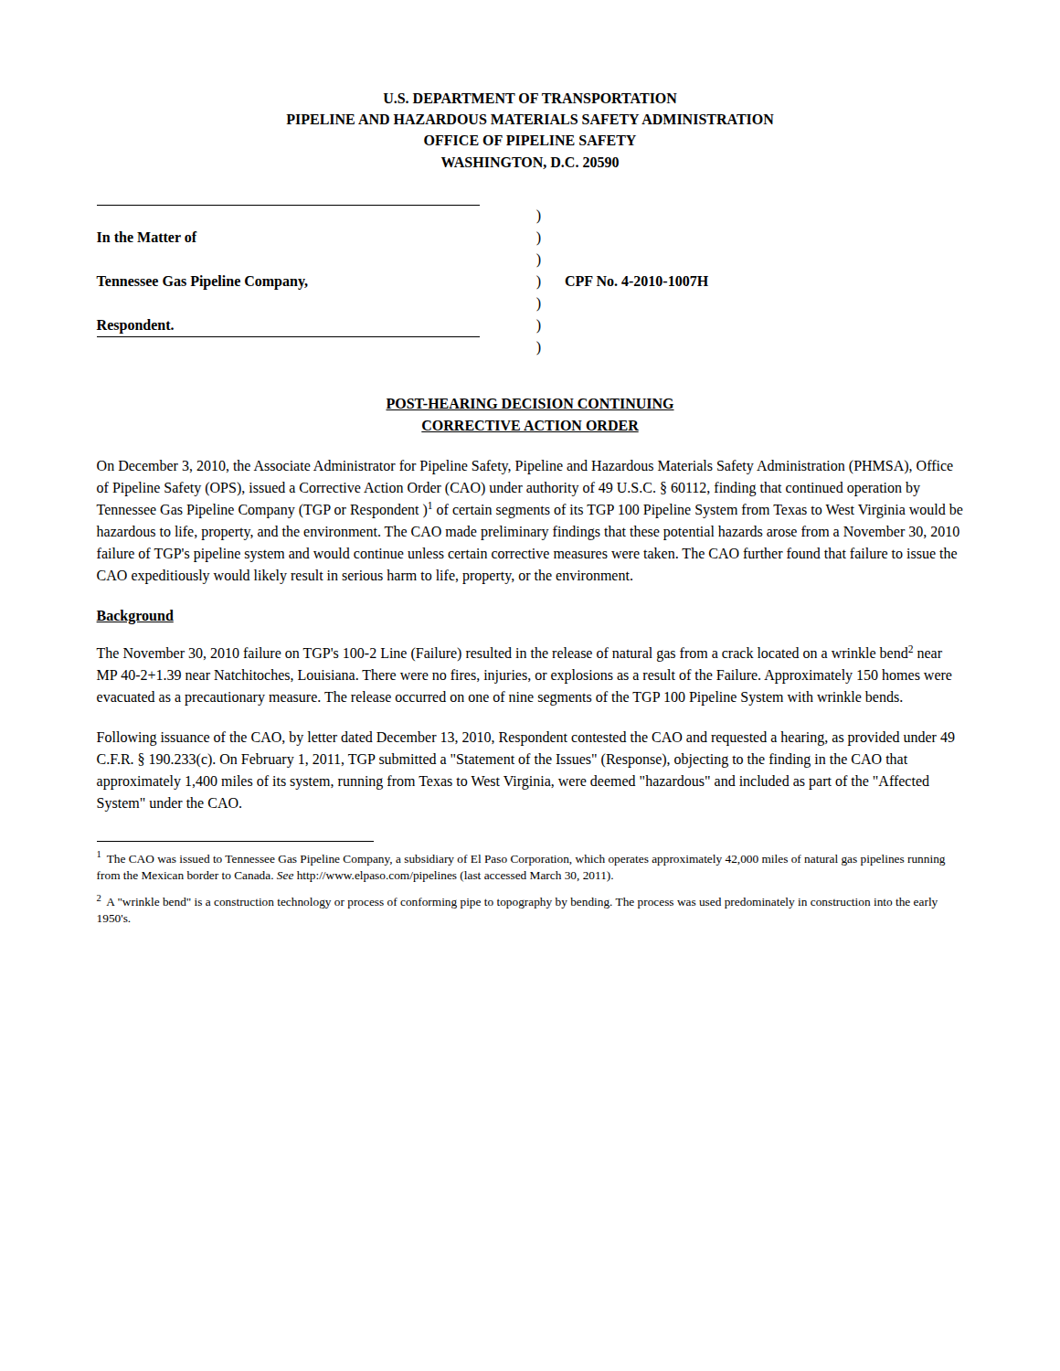U.S. DEPARTMENT OF TRANSPORTATION
PIPELINE AND HAZARDOUS MATERIALS SAFETY ADMINISTRATION
OFFICE OF PIPELINE SAFETY
WASHINGTON, D.C. 20590
| | ) | |
| In the Matter of | ) | |
| | ) | |
| Tennessee Gas Pipeline Company, | ) | CPF No. 4-2010-1007H |
| | ) | |
| Respondent. | ) | |
| | ) | |
POST-HEARING DECISION CONTINUING
CORRECTIVE ACTION ORDER
On December 3, 2010, the Associate Administrator for Pipeline Safety, Pipeline and Hazardous Materials Safety Administration (PHMSA), Office of Pipeline Safety (OPS), issued a Corrective Action Order (CAO) under authority of 49 U.S.C. § 60112, finding that continued operation by Tennessee Gas Pipeline Company (TGP or Respondent )1 of certain segments of its TGP 100 Pipeline System from Texas to West Virginia would be hazardous to life, property, and the environment. The CAO made preliminary findings that these potential hazards arose from a November 30, 2010 failure of TGP's pipeline system and would continue unless certain corrective measures were taken. The CAO further found that failure to issue the CAO expeditiously would likely result in serious harm to life, property, or the environment.
Background
The November 30, 2010 failure on TGP's 100-2 Line (Failure) resulted in the release of natural gas from a crack located on a wrinkle bend2 near MP 40-2+1.39 near Natchitoches, Louisiana. There were no fires, injuries, or explosions as a result of the Failure. Approximately 150 homes were evacuated as a precautionary measure. The release occurred on one of nine segments of the TGP 100 Pipeline System with wrinkle bends.
Following issuance of the CAO, by letter dated December 13, 2010, Respondent contested the CAO and requested a hearing, as provided under 49 C.F.R. § 190.233(c). On February 1, 2011, TGP submitted a "Statement of the Issues" (Response), objecting to the finding in the CAO that approximately 1,400 miles of its system, running from Texas to West Virginia, were deemed "hazardous" and included as part of the "Affected System" under the CAO.
1 The CAO was issued to Tennessee Gas Pipeline Company, a subsidiary of El Paso Corporation, which operates approximately 42,000 miles of natural gas pipelines running from the Mexican border to Canada. See http://www.elpaso.com/pipelines (last accessed March 30, 2011).
2 A "wrinkle bend" is a construction technology or process of conforming pipe to topography by bending. The process was used predominately in construction into the early 1950's.